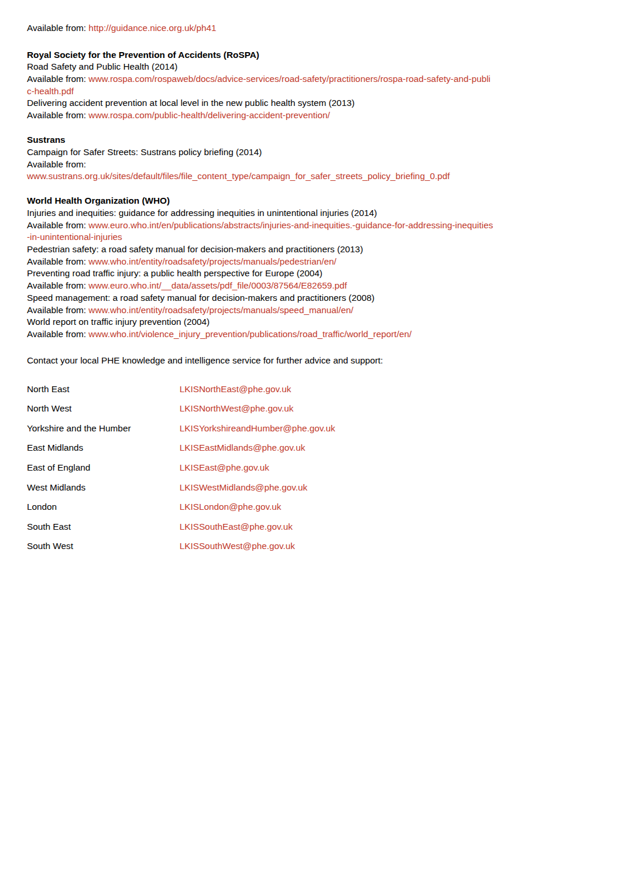Available from: http://guidance.nice.org.uk/ph41
Royal Society for the Prevention of Accidents (RoSPA)
Road Safety and Public Health (2014)
Available from: www.rospa.com/rospaweb/docs/advice-services/road-safety/practitioners/rospa-road-safety-and-public-health.pdf
Delivering accident prevention at local level in the new public health system (2013)
Available from: www.rospa.com/public-health/delivering-accident-prevention/
Sustrans
Campaign for Safer Streets: Sustrans policy briefing (2014)
Available from:
www.sustrans.org.uk/sites/default/files/file_content_type/campaign_for_safer_streets_policy_briefing_0.pdf
World Health Organization (WHO)
Injuries and inequities: guidance for addressing inequities in unintentional injuries (2014)
Available from: www.euro.who.int/en/publications/abstracts/injuries-and-inequities.-guidance-for-addressing-inequities-in-unintentional-injuries
Pedestrian safety: a road safety manual for decision-makers and practitioners (2013)
Available from: www.who.int/entity/roadsafety/projects/manuals/pedestrian/en/
Preventing road traffic injury: a public health perspective for Europe (2004)
Available from: www.euro.who.int/__data/assets/pdf_file/0003/87564/E82659.pdf
Speed management: a road safety manual for decision-makers and practitioners (2008)
Available from: www.who.int/entity/roadsafety/projects/manuals/speed_manual/en/
World report on traffic injury prevention (2004)
Available from: www.who.int/violence_injury_prevention/publications/road_traffic/world_report/en/
Contact your local PHE knowledge and intelligence service for further advice and support:
| North East | LKISNorthEast@phe.gov.uk |
| North West | LKISNorthWest@phe.gov.uk |
| Yorkshire and the Humber | LKISYorkshireandHumber@phe.gov.uk |
| East Midlands | LKISEastMidlands@phe.gov.uk |
| East of England | LKISEast@phe.gov.uk |
| West Midlands | LKISWestMidlands@phe.gov.uk |
| London | LKISLondon@phe.gov.uk |
| South East | LKISSouthEast@phe.gov.uk |
| South West | LKISSouthWest@phe.gov.uk |